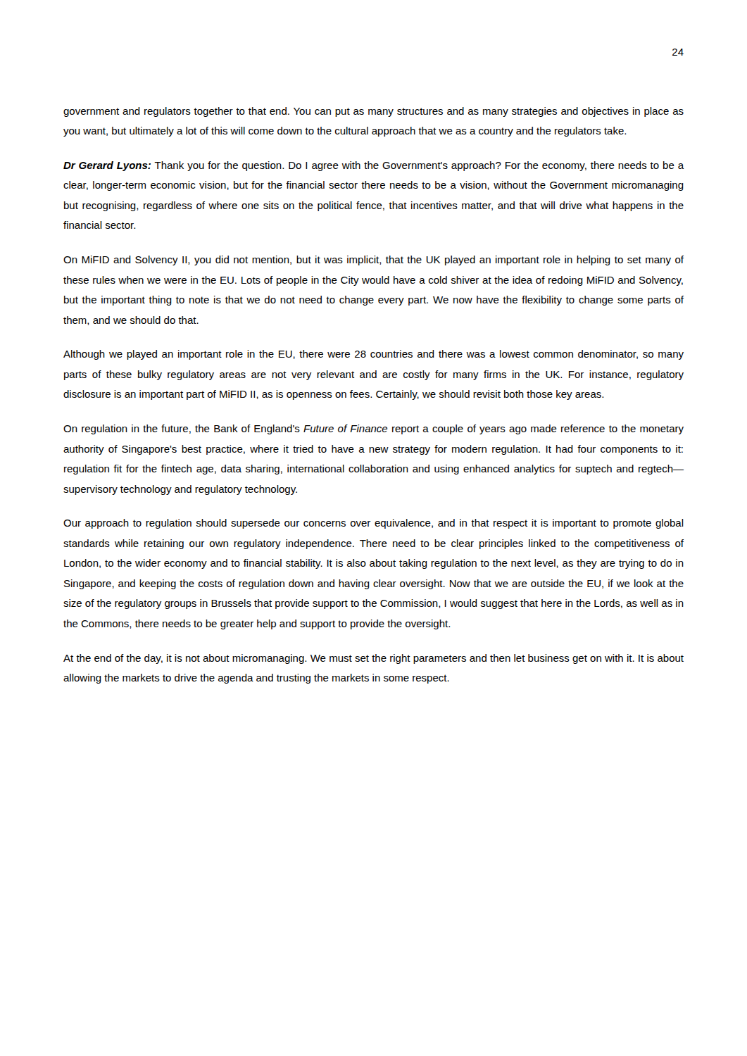24
government and regulators together to that end. You can put as many structures and as many strategies and objectives in place as you want, but ultimately a lot of this will come down to the cultural approach that we as a country and the regulators take.
Dr Gerard Lyons: Thank you for the question. Do I agree with the Government's approach? For the economy, there needs to be a clear, longer-term economic vision, but for the financial sector there needs to be a vision, without the Government micromanaging but recognising, regardless of where one sits on the political fence, that incentives matter, and that will drive what happens in the financial sector.
On MiFID and Solvency II, you did not mention, but it was implicit, that the UK played an important role in helping to set many of these rules when we were in the EU. Lots of people in the City would have a cold shiver at the idea of redoing MiFID and Solvency, but the important thing to note is that we do not need to change every part. We now have the flexibility to change some parts of them, and we should do that.
Although we played an important role in the EU, there were 28 countries and there was a lowest common denominator, so many parts of these bulky regulatory areas are not very relevant and are costly for many firms in the UK. For instance, regulatory disclosure is an important part of MiFID II, as is openness on fees. Certainly, we should revisit both those key areas.
On regulation in the future, the Bank of England's Future of Finance report a couple of years ago made reference to the monetary authority of Singapore's best practice, where it tried to have a new strategy for modern regulation. It had four components to it: regulation fit for the fintech age, data sharing, international collaboration and using enhanced analytics for suptech and regtech—supervisory technology and regulatory technology.
Our approach to regulation should supersede our concerns over equivalence, and in that respect it is important to promote global standards while retaining our own regulatory independence. There need to be clear principles linked to the competitiveness of London, to the wider economy and to financial stability. It is also about taking regulation to the next level, as they are trying to do in Singapore, and keeping the costs of regulation down and having clear oversight. Now that we are outside the EU, if we look at the size of the regulatory groups in Brussels that provide support to the Commission, I would suggest that here in the Lords, as well as in the Commons, there needs to be greater help and support to provide the oversight.
At the end of the day, it is not about micromanaging. We must set the right parameters and then let business get on with it. It is about allowing the markets to drive the agenda and trusting the markets in some respect.